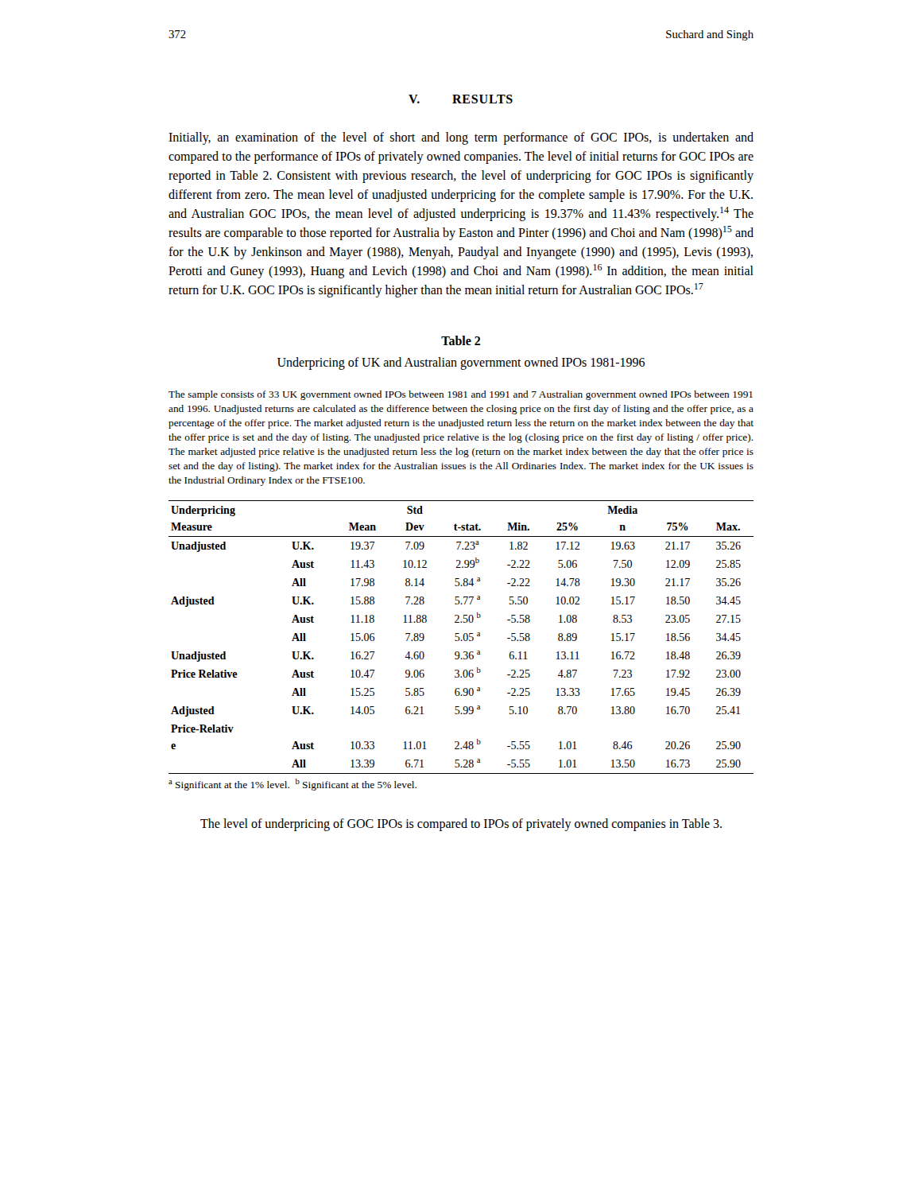372 Suchard and Singh
V. RESULTS
Initially, an examination of the level of short and long term performance of GOC IPOs, is undertaken and compared to the performance of IPOs of privately owned companies. The level of initial returns for GOC IPOs are reported in Table 2. Consistent with previous research, the level of underpricing for GOC IPOs is significantly different from zero. The mean level of unadjusted underpricing for the complete sample is 17.90%. For the U.K. and Australian GOC IPOs, the mean level of adjusted underpricing is 19.37% and 11.43% respectively.14 The results are comparable to those reported for Australia by Easton and Pinter (1996) and Choi and Nam (1998)15 and for the U.K by Jenkinson and Mayer (1988), Menyah, Paudyal and Inyangete (1990) and (1995), Levis (1993), Perotti and Guney (1993), Huang and Levich (1998) and Choi and Nam (1998).16 In addition, the mean initial return for U.K. GOC IPOs is significantly higher than the mean initial return for Australian GOC IPOs.17
Table 2
Underpricing of UK and Australian government owned IPOs 1981-1996
The sample consists of 33 UK government owned IPOs between 1981 and 1991 and 7 Australian government owned IPOs between 1991 and 1996. Unadjusted returns are calculated as the difference between the closing price on the first day of listing and the offer price, as a percentage of the offer price. The market adjusted return is the unadjusted return less the return on the market index between the day that the offer price is set and the day of listing. The unadjusted price relative is the log (closing price on the first day of listing / offer price). The market adjusted price relative is the unadjusted return less the log (return on the market index between the day that the offer price is set and the day of listing). The market index for the Australian issues is the All Ordinaries Index. The market index for the UK issues is the Industrial Ordinary Index or the FTSE100.
| Underpricing Measure | | Mean | Std Dev | t-stat. | Min. | 25% | Media n | 75% | Max. |
| --- | --- | --- | --- | --- | --- | --- | --- | --- | --- |
| Unadjusted | U.K. | 19.37 | 7.09 | 7.23 a | 1.82 | 17.12 | 19.63 | 21.17 | 35.26 |
| | Aust | 11.43 | 10.12 | 2.99 b | -2.22 | 5.06 | 7.50 | 12.09 | 25.85 |
| | All | 17.98 | 8.14 | 5.84 a | -2.22 | 14.78 | 19.30 | 21.17 | 35.26 |
| Adjusted | U.K. | 15.88 | 7.28 | 5.77 a | 5.50 | 10.02 | 15.17 | 18.50 | 34.45 |
| | Aust | 11.18 | 11.88 | 2.50 b | -5.58 | 1.08 | 8.53 | 23.05 | 27.15 |
| | All | 15.06 | 7.89 | 5.05 a | -5.58 | 8.89 | 15.17 | 18.56 | 34.45 |
| Unadjusted | U.K. | 16.27 | 4.60 | 9.36 a | 6.11 | 13.11 | 16.72 | 18.48 | 26.39 |
| Price Relative | Aust | 10.47 | 9.06 | 3.06 b | -2.25 | 4.87 | 7.23 | 17.92 | 23.00 |
| | All | 15.25 | 5.85 | 6.90 a | -2.25 | 13.33 | 17.65 | 19.45 | 26.39 |
| Adjusted | U.K. | 14.05 | 6.21 | 5.99 a | 5.10 | 8.70 | 13.80 | 16.70 | 25.41 |
| Price-Relativ e | Aust | 10.33 | 11.01 | 2.48 b | -5.55 | 1.01 | 8.46 | 20.26 | 25.90 |
| | All | 13.39 | 6.71 | 5.28 a | -5.55 | 1.01 | 13.50 | 16.73 | 25.90 |
a Significant at the 1% level. b Significant at the 5% level.
The level of underpricing of GOC IPOs is compared to IPOs of privately owned companies in Table 3.